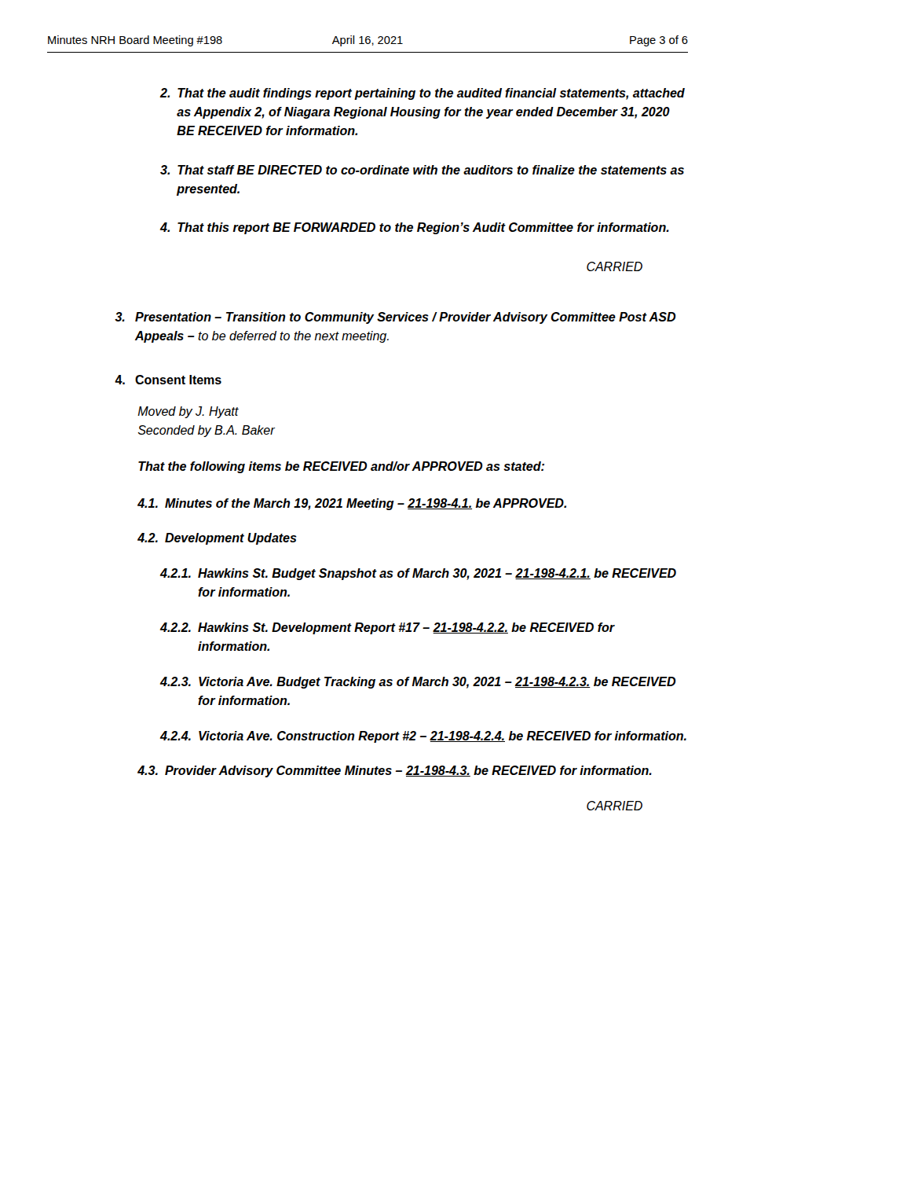Minutes NRH Board Meeting #198
April 16, 2021
Page 3 of 6
2.
That the audit findings report pertaining to the audited financial statements, attached as Appendix 2, of Niagara Regional Housing for the year ended December 31, 2020 BE RECEIVED for information.
3.
That staff BE DIRECTED to co-ordinate with the auditors to finalize the statements as presented.
4.
That this report BE FORWARDED to the Region’s Audit Committee for information.
CARRIED
3.
Presentation – Transition to Community Services / Provider Advisory Committee Post ASD Appeals – to be deferred to the next meeting.
4. Consent Items
Moved by J. Hyatt
Seconded by B.A. Baker
That the following items be RECEIVED and/or APPROVED as stated:
4.1.
Minutes of the March 19, 2021 Meeting – 21-198-4.1. be APPROVED.
4.2.
Development Updates
4.2.1.
Hawkins St. Budget Snapshot as of March 30, 2021 – 21-198-4.2.1. be RECEIVED for information.
4.2.2.
Hawkins St. Development Report #17 – 21-198-4.2.2. be RECEIVED for information.
4.2.3.
Victoria Ave. Budget Tracking as of March 30, 2021 – 21-198-4.2.3. be RECEIVED for information.
4.2.4.
Victoria Ave. Construction Report #2 – 21-198-4.2.4. be RECEIVED for information.
4.3.
Provider Advisory Committee Minutes – 21-198-4.3. be RECEIVED for information.
CARRIED